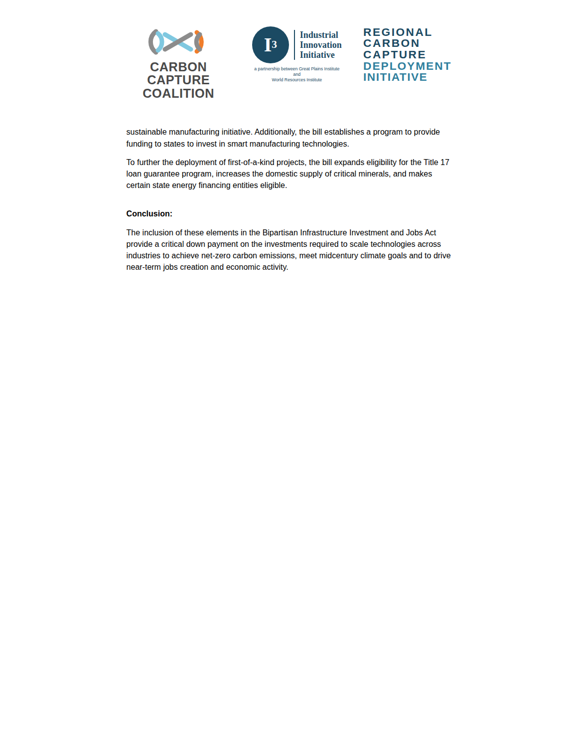CARBON CAPTURE
COALITION
I3
Industrial
Innovation
Initiative
a partnership between Great Plains Institute and
World Resources Institute
REGIONAL
CARBON
CAPTURE
DEPLOYMENT
INITIATIVE
sustainable manufacturing initiative. Additionally, the bill establishes a program to provide funding to states to invest in smart manufacturing technologies.
To further the deployment of first-of-a-kind projects, the bill expands eligibility for the Title 17 loan guarantee program, increases the domestic supply of critical minerals, and makes certain state energy financing entities eligible.
Conclusion:
The inclusion of these elements in the Bipartisan Infrastructure Investment and Jobs Act provide a critical down payment on the investments required to scale technologies across industries to achieve net-zero carbon emissions, meet midcentury climate goals and to drive near-term jobs creation and economic activity.